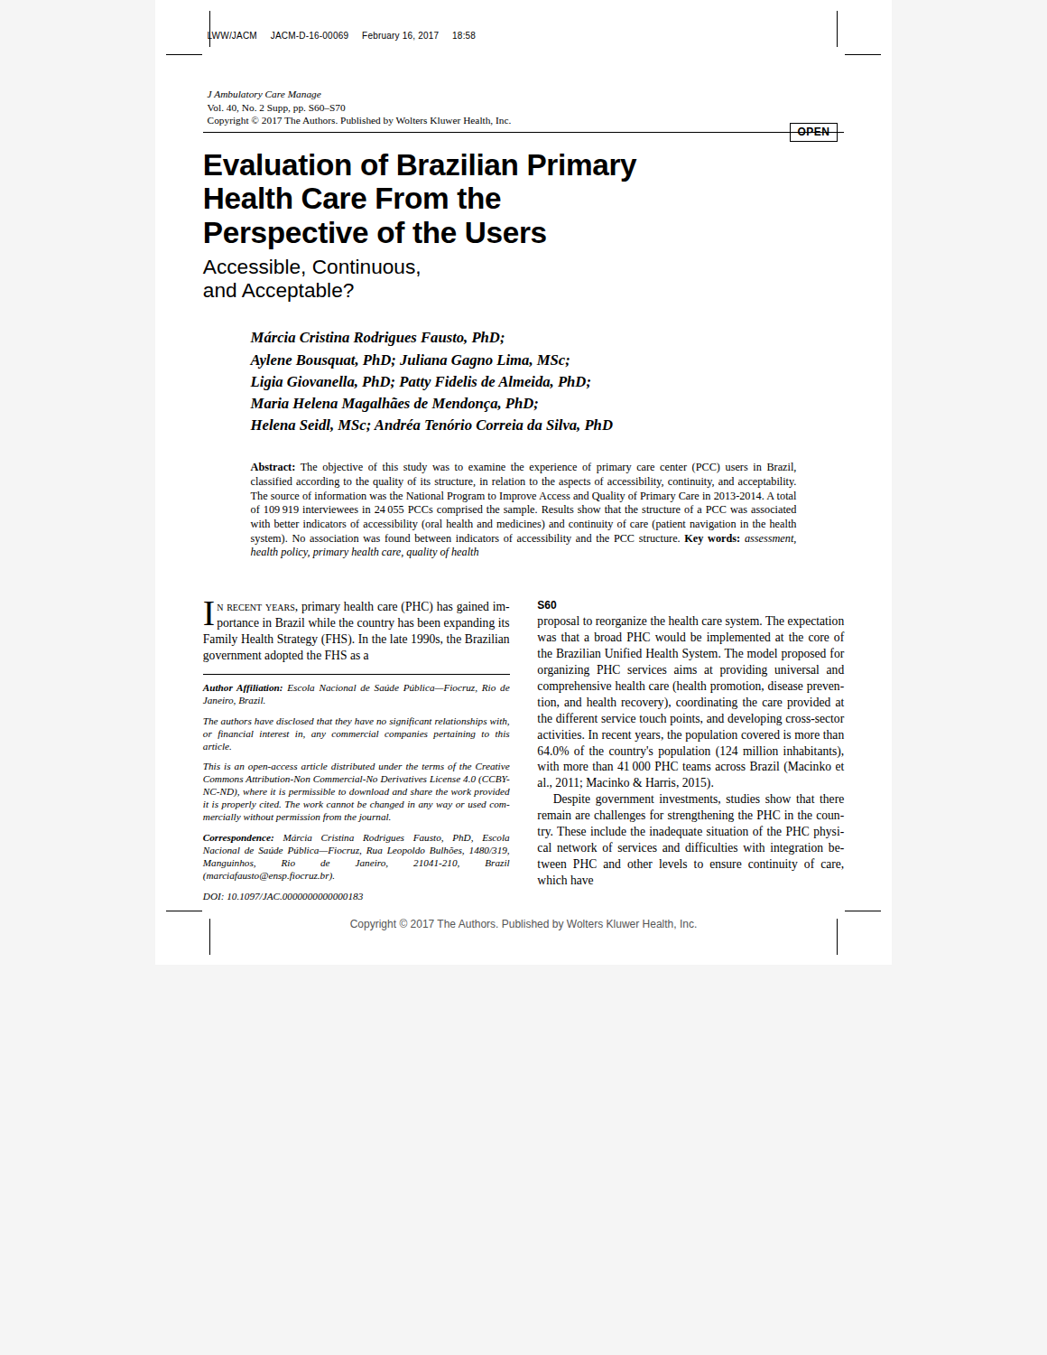LWW/JACM JACM-D-16-00069 February 16, 2017 18:58
J Ambulatory Care Manage
Vol. 40, No. 2 Supp, pp. S60–S70
Copyright © 2017 The Authors. Published by Wolters Kluwer Health, Inc.
OPEN
Evaluation of Brazilian Primary
Health Care From the
Perspective of the Users
Accessible, Continuous,
and Acceptable?
Márcia Cristina Rodrigues Fausto, PhD;
Aylene Bousquat, PhD; Juliana Gagno Lima, MSc;
Ligia Giovanella, PhD; Patty Fidelis de Almeida, PhD;
Maria Helena Magalhães de Mendonça, PhD;
Helena Seidl, MSc; Andréa Tenório Correia da Silva, PhD
Abstract: The objective of this study was to examine the experience of primary care center (PCC) users in Brazil, classified according to the quality of its structure, in relation to the aspects of accessibility, continuity, and acceptability. The source of information was the National Program to Improve Access and Quality of Primary Care in 2013-2014. A total of 109 919 interviewees in 24 055 PCCs comprised the sample. Results show that the structure of a PCC was associated with better indicators of accessibility (oral health and medicines) and continuity of care (patient navigation in the health system). No association was found between indicators of accessibility and the PCC structure. Key words: assessment, health policy, primary health care, quality of health
In recent years, primary health care (PHC) has gained importance in Brazil while the country has been expanding its Family Health Strategy (FHS). In the late 1990s, the Brazilian government adopted the FHS as a
Author Affiliation: Escola Nacional de Saúde Pública—Fiocruz, Rio de Janeiro, Brazil.
The authors have disclosed that they have no significant relationships with, or financial interest in, any commercial companies pertaining to this article.
This is an open-access article distributed under the terms of the Creative Commons Attribution-Non Commercial-No Derivatives License 4.0 (CCBY-NC-ND), where it is permissible to download and share the work provided it is properly cited. The work cannot be changed in any way or used commercially without permission from the journal.
Correspondence: Márcia Cristina Rodrigues Fausto, PhD, Escola Nacional de Saúde Pública—Fiocruz, Rua Leopoldo Bulhões, 1480/319, Manguinhos, Rio de Janeiro, 21041-210, Brazil (marciafausto@ensp.fiocruz.br).
DOI: 10.1097/JAC.0000000000000183
S60
proposal to reorganize the health care system. The expectation was that a broad PHC would be implemented at the core of the Brazilian Unified Health System. The model proposed for organizing PHC services aims at providing universal and comprehensive health care (health promotion, disease prevention, and health recovery), coordinating the care provided at the different service touch points, and developing cross-sector activities. In recent years, the population covered is more than 64.0% of the country's population (124 million inhabitants), with more than 41 000 PHC teams across Brazil (Macinko et al., 2011; Macinko & Harris, 2015).
Despite government investments, studies show that there remain are challenges for strengthening the PHC in the country. These include the inadequate situation of the PHC physical network of services and difficulties with integration between PHC and other levels to ensure continuity of care, which have
Copyright © 2017 The Authors. Published by Wolters Kluwer Health, Inc.